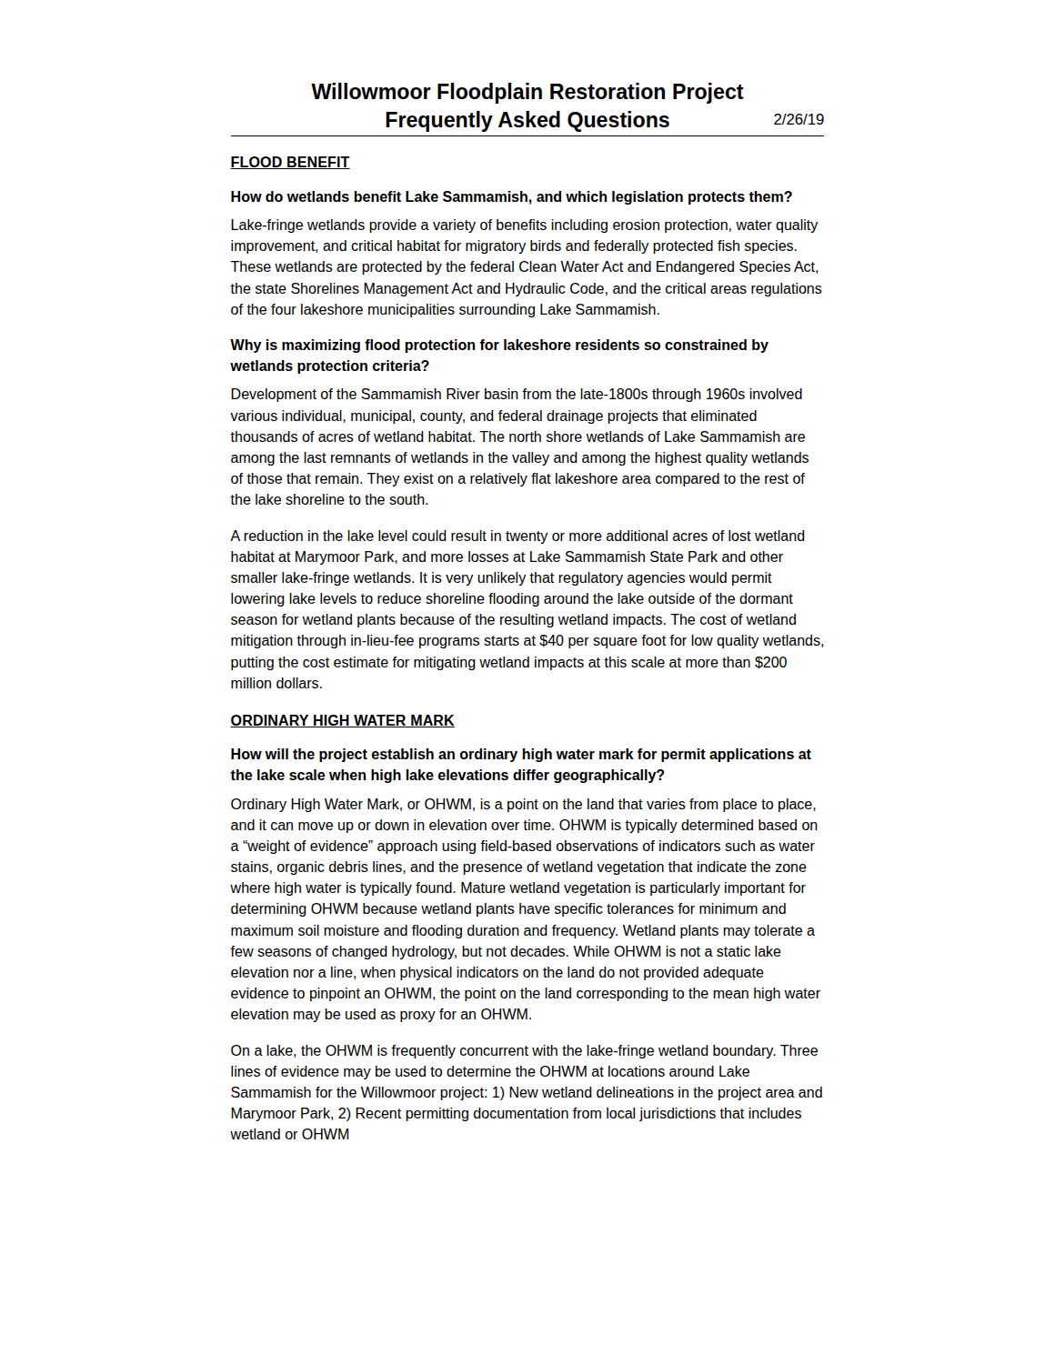Willowmoor Floodplain Restoration Project
Frequently Asked Questions
2/26/19
FLOOD BENEFIT
How do wetlands benefit Lake Sammamish, and which legislation protects them?
Lake-fringe wetlands provide a variety of benefits including erosion protection, water quality improvement, and critical habitat for migratory birds and federally protected fish species. These wetlands are protected by the federal Clean Water Act and Endangered Species Act, the state Shorelines Management Act and Hydraulic Code, and the critical areas regulations of the four lakeshore municipalities surrounding Lake Sammamish.
Why is maximizing flood protection for lakeshore residents so constrained by wetlands protection criteria?
Development of the Sammamish River basin from the late-1800s through 1960s involved various individual, municipal, county, and federal drainage projects that eliminated thousands of acres of wetland habitat. The north shore wetlands of Lake Sammamish are among the last remnants of wetlands in the valley and among the highest quality wetlands of those that remain. They exist on a relatively flat lakeshore area compared to the rest of the lake shoreline to the south.
A reduction in the lake level could result in twenty or more additional acres of lost wetland habitat at Marymoor Park, and more losses at Lake Sammamish State Park and other smaller lake-fringe wetlands. It is very unlikely that regulatory agencies would permit lowering lake levels to reduce shoreline flooding around the lake outside of the dormant season for wetland plants because of the resulting wetland impacts. The cost of wetland mitigation through in-lieu-fee programs starts at $40 per square foot for low quality wetlands, putting the cost estimate for mitigating wetland impacts at this scale at more than $200 million dollars.
ORDINARY HIGH WATER MARK
How will the project establish an ordinary high water mark for permit applications at the lake scale when high lake elevations differ geographically?
Ordinary High Water Mark, or OHWM, is a point on the land that varies from place to place, and it can move up or down in elevation over time. OHWM is typically determined based on a “weight of evidence” approach using field-based observations of indicators such as water stains, organic debris lines, and the presence of wetland vegetation that indicate the zone where high water is typically found. Mature wetland vegetation is particularly important for determining OHWM because wetland plants have specific tolerances for minimum and maximum soil moisture and flooding duration and frequency. Wetland plants may tolerate a few seasons of changed hydrology, but not decades. While OHWM is not a static lake elevation nor a line, when physical indicators on the land do not provided adequate evidence to pinpoint an OHWM, the point on the land corresponding to the mean high water elevation may be used as proxy for an OHWM.
On a lake, the OHWM is frequently concurrent with the lake-fringe wetland boundary. Three lines of evidence may be used to determine the OHWM at locations around Lake Sammamish for the Willowmoor project: 1) New wetland delineations in the project area and Marymoor Park, 2) Recent permitting documentation from local jurisdictions that includes wetland or OHWM